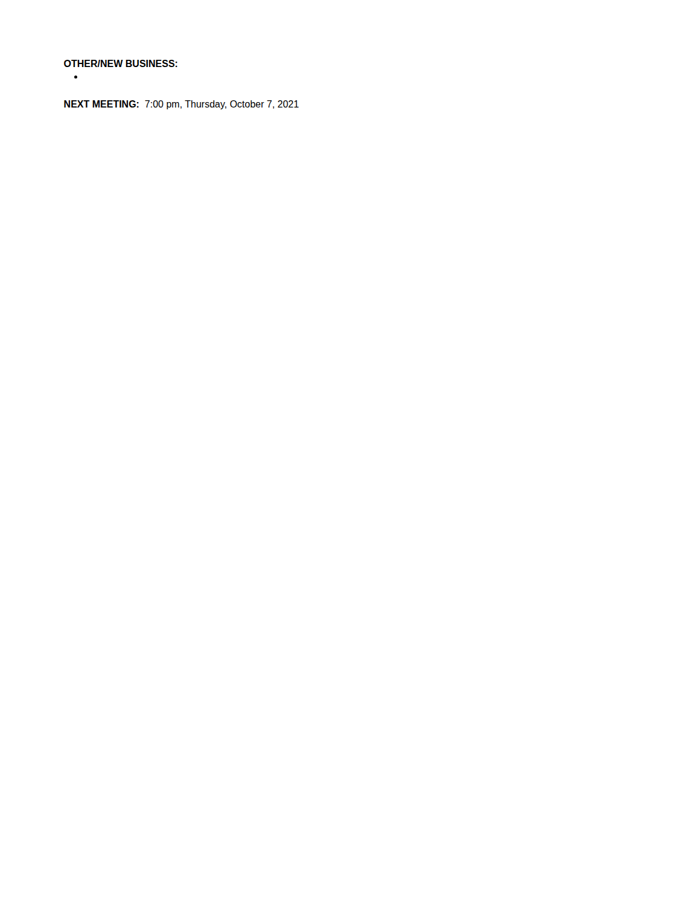OTHER/NEW BUSINESS:
NEXT MEETING: 7:00 pm, Thursday, October 7, 2021